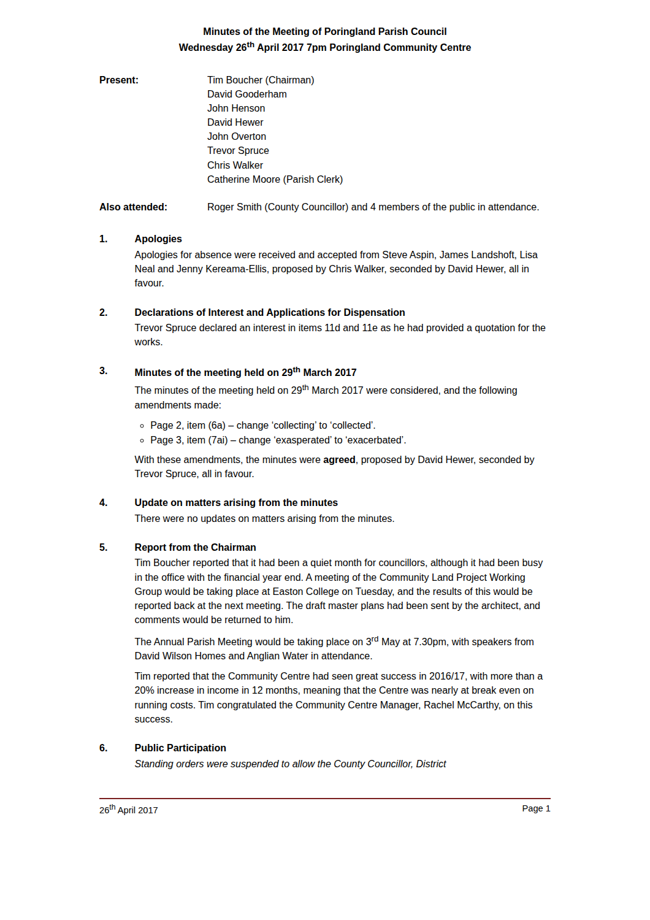Minutes of the Meeting of Poringland Parish Council
Wednesday 26th April 2017 7pm Poringland Community Centre
Present:
Tim Boucher (Chairman)
David Gooderham
John Henson
David Hewer
John Overton
Trevor Spruce
Chris Walker
Catherine Moore (Parish Clerk)
Also attended:
Roger Smith (County Councillor) and 4 members of the public in attendance.
Apologies
Apologies for absence were received and accepted from Steve Aspin, James Landshoft, Lisa Neal and Jenny Kereama-Ellis, proposed by Chris Walker, seconded by David Hewer, all in favour.
Declarations of Interest and Applications for Dispensation
Trevor Spruce declared an interest in items 11d and 11e as he had provided a quotation for the works.
Minutes of the meeting held on 29th March 2017
The minutes of the meeting held on 29th March 2017 were considered, and the following amendments made:
Page 2, item (6a) – change ‘collecting’ to ‘collected’.
Page 3, item (7ai) – change ‘exasperated’ to ‘exacerbated’.
With these amendments, the minutes were agreed, proposed by David Hewer, seconded by Trevor Spruce, all in favour.
Update on matters arising from the minutes
There were no updates on matters arising from the minutes.
Report from the Chairman
Tim Boucher reported that it had been a quiet month for councillors, although it had been busy in the office with the financial year end. A meeting of the Community Land Project Working Group would be taking place at Easton College on Tuesday, and the results of this would be reported back at the next meeting. The draft master plans had been sent by the architect, and comments would be returned to him.
The Annual Parish Meeting would be taking place on 3rd May at 7.30pm, with speakers from David Wilson Homes and Anglian Water in attendance.
Tim reported that the Community Centre had seen great success in 2016/17, with more than a 20% increase in income in 12 months, meaning that the Centre was nearly at break even on running costs. Tim congratulated the Community Centre Manager, Rachel McCarthy, on this success.
Public Participation
Standing orders were suspended to allow the County Councillor, District
26th April 2017 Page 1